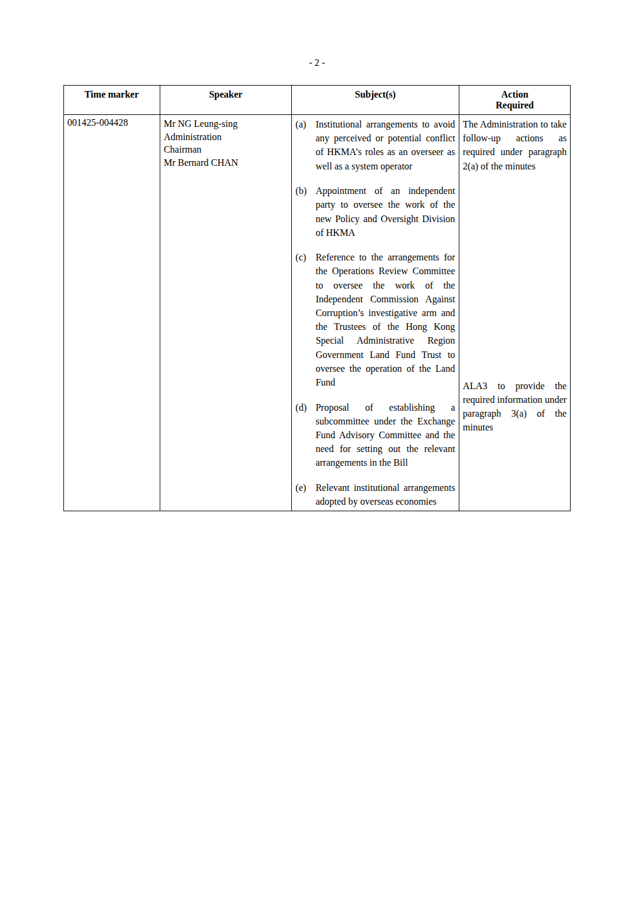- 2 -
| Time marker | Speaker | Subject(s) | Action Required |
| --- | --- | --- | --- |
| 001425-004428 | Mr NG Leung-sing Administration Chairman Mr Bernard CHAN | (a) Institutional arrangements to avoid any perceived or potential conflict of HKMA’s roles as an overseer as well as a system operator (b) Appointment of an independent party to oversee the work of the new Policy and Oversight Division of HKMA (c) Reference to the arrangements for the Operations Review Committee to oversee the work of the Independent Commission Against Corruption’s investigative arm and the Trustees of the Hong Kong Special Administrative Region Government Land Fund Trust to oversee the operation of the Land Fund (d) Proposal of establishing a subcommittee under the Exchange Fund Advisory Committee and the need for setting out the relevant arrangements in the Bill (e) Relevant institutional arrangements adopted by overseas economies | The Administration to take follow-up actions as required under paragraph 2(a) of the minutes ALA3 to provide the required information under paragraph 3(a) of the minutes |